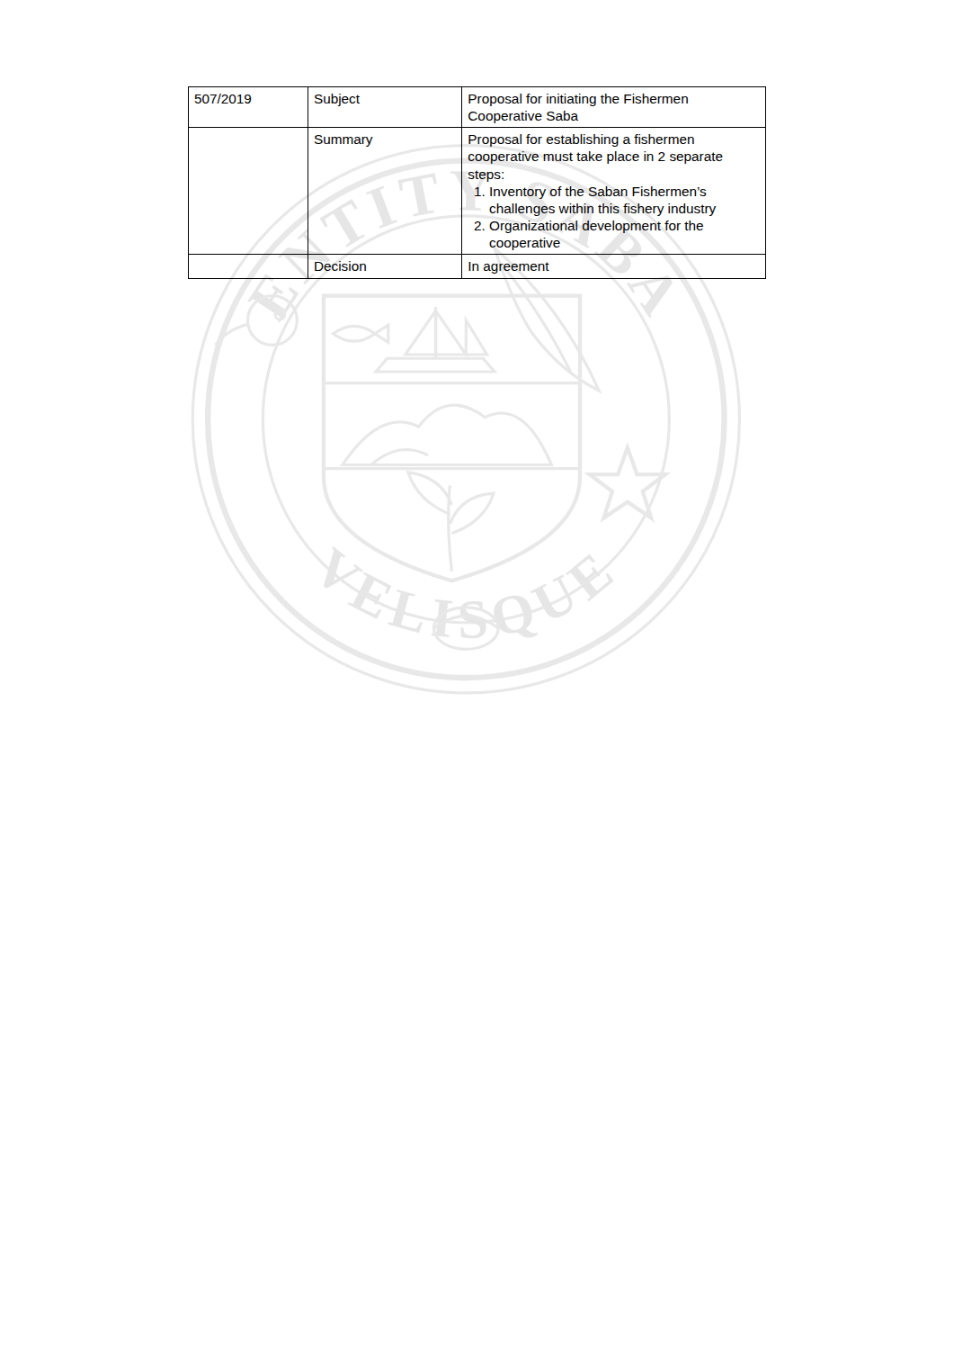ENTITY SABA VELISQUE
| 507/2019 | Subject | Proposal for initiating the Fishermen Cooperative Saba |
| | Summary | Proposal for establishing a fishermen cooperative must take place in 2 separate steps: Inventory of the Saban Fishermen’s challenges within this fishery industry Organizational development for the cooperative |
| | Decision | In agreement |